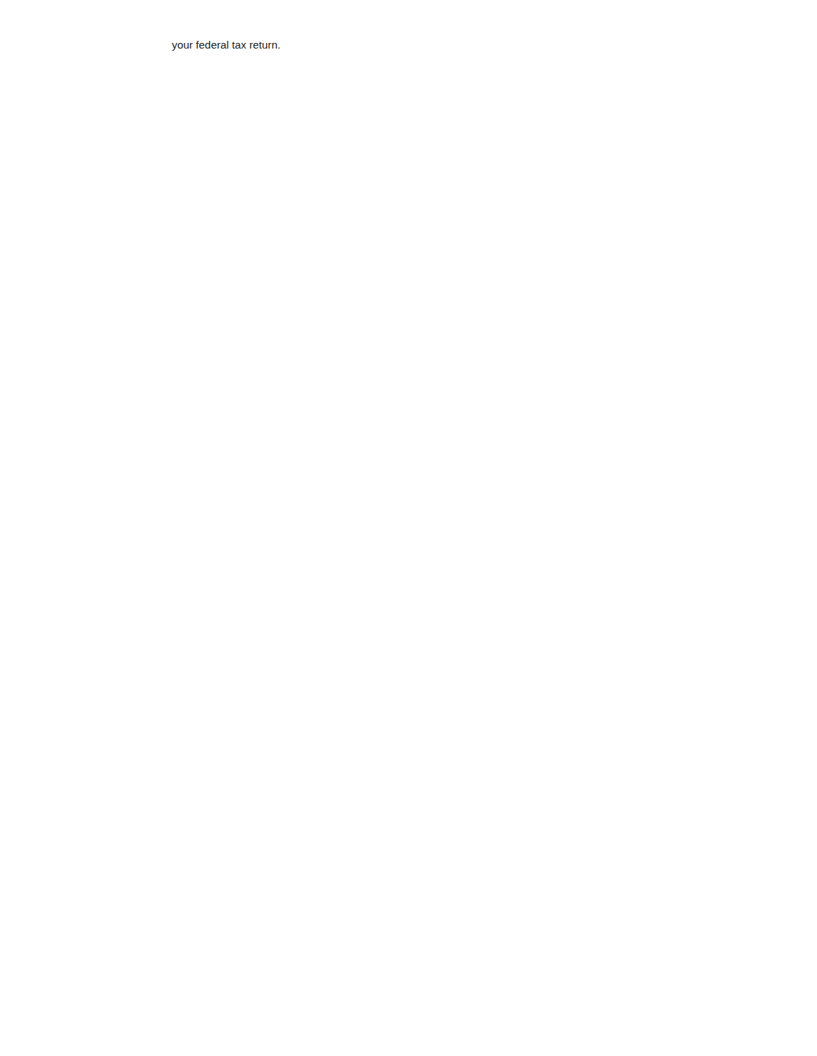your federal tax return.